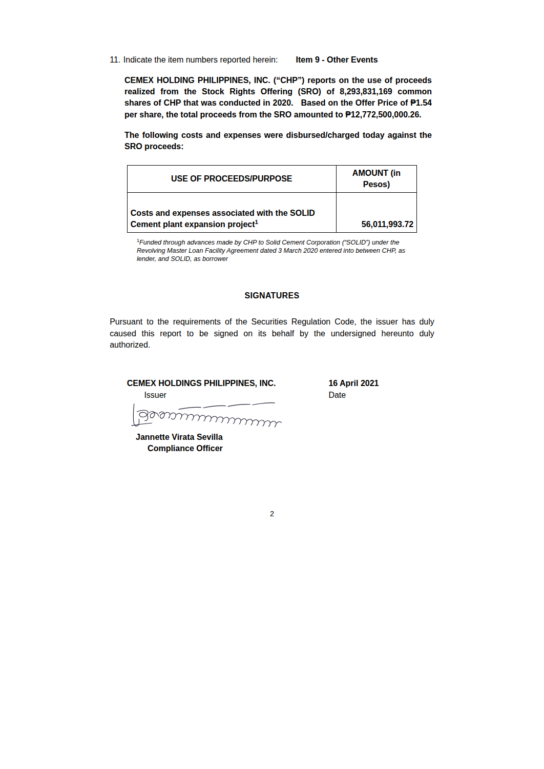11. Indicate the item numbers reported herein: Item 9 - Other Events
CEMEX HOLDING PHILIPPINES, INC. (“CHP”) reports on the use of proceeds realized from the Stock Rights Offering (SRO) of 8,293,831,169 common shares of CHP that was conducted in 2020. Based on the Offer Price of ₱1.54 per share, the total proceeds from the SRO amounted to ₱12,772,500,000.26.
The following costs and expenses were disbursed/charged today against the SRO proceeds:
| USE OF PROCEEDS/PURPOSE | AMOUNT (in Pesos) |
| --- | --- |
| Costs and expenses associated with the SOLID Cement plant expansion project 1 | 56,011,993.72 |
1Funded through advances made by CHP to Solid Cement Corporation (“SOLID”) under the Revolving Master Loan Facility Agreement dated 3 March 2020 entered into between CHP, as lender, and SOLID, as borrower
SIGNATURES
Pursuant to the requirements of the Securities Regulation Code, the issuer has duly caused this report to be signed on its behalf by the undersigned hereunto duly authorized.
CEMEX HOLDINGS PHILIPPINES, INC.
16 April 2021
Issuer
Date
Jannette Virata Sevilla
Compliance Officer
2